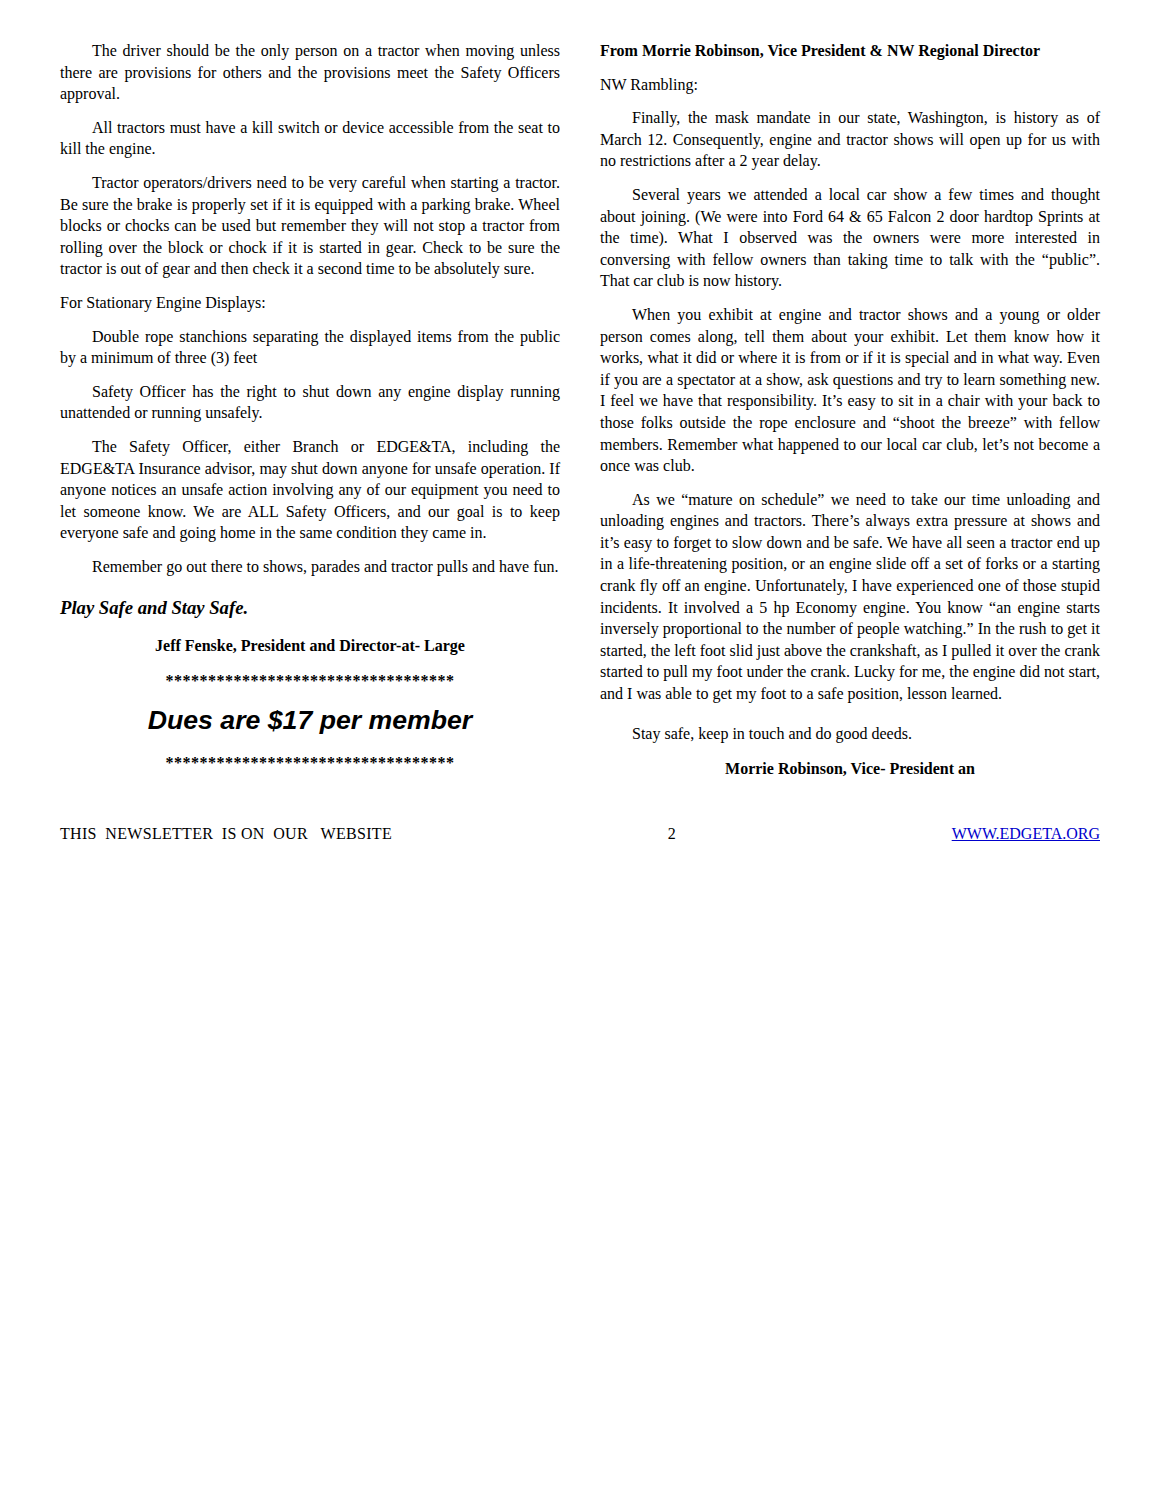The driver should be the only person on a tractor when moving unless there are provisions for others and the provisions meet the Safety Officers approval.
All tractors must have a kill switch or device accessible from the seat to kill the engine.
Tractor operators/drivers need to be very careful when starting a tractor. Be sure the brake is properly set if it is equipped with a parking brake. Wheel blocks or chocks can be used but remember they will not stop a tractor from rolling over the block or chock if it is started in gear. Check to be sure the tractor is out of gear and then check it a second time to be absolutely sure.
For Stationary Engine Displays:
Double rope stanchions separating the displayed items from the public by a minimum of three (3) feet
Safety Officer has the right to shut down any engine display running unattended or running unsafely.
The Safety Officer, either Branch or EDGE&TA, including the EDGE&TA Insurance advisor, may shut down anyone for unsafe operation. If anyone notices an unsafe action involving any of our equipment you need to let someone know. We are ALL Safety Officers, and our goal is to keep everyone safe and going home in the same condition they came in.
Remember go out there to shows, parades and tractor pulls and have fun.
Play Safe and Stay Safe.
Jeff Fenske, President and Director-at- Large
**********************************
Dues are $17 per member
**********************************
From Morrie Robinson, Vice President & NW Regional Director
NW Rambling:
Finally, the mask mandate in our state, Washington, is history as of March 12. Consequently, engine and tractor shows will open up for us with no restrictions after a 2 year delay.
Several years we attended a local car show a few times and thought about joining. (We were into Ford 64 & 65 Falcon 2 door hardtop Sprints at the time). What I observed was the owners were more interested in conversing with fellow owners than taking time to talk with the “public”. That car club is now history.
When you exhibit at engine and tractor shows and a young or older person comes along, tell them about your exhibit. Let them know how it works, what it did or where it is from or if it is special and in what way. Even if you are a spectator at a show, ask questions and try to learn something new. I feel we have that responsibility. It’s easy to sit in a chair with your back to those folks outside the rope enclosure and “shoot the breeze” with fellow members. Remember what happened to our local car club, let’s not become a once was club.
As we “mature on schedule” we need to take our time unloading and unloading engines and tractors. There’s always extra pressure at shows and it’s easy to forget to slow down and be safe. We have all seen a tractor end up in a life-threatening position, or an engine slide off a set of forks or a starting crank fly off an engine. Unfortunately, I have experienced one of those stupid incidents. It involved a 5 hp Economy engine. You know “an engine starts inversely proportional to the number of people watching.” In the rush to get it started, the left foot slid just above the crankshaft, as I pulled it over the crank started to pull my foot under the crank. Lucky for me, the engine did not start, and I was able to get my foot to a safe position, lesson learned.
Stay safe, keep in touch and do good deeds.
Morrie Robinson, Vice- President an
THIS NEWSLETTER IS ON OUR WEBSITE
2
WWW.EDGETA.ORG